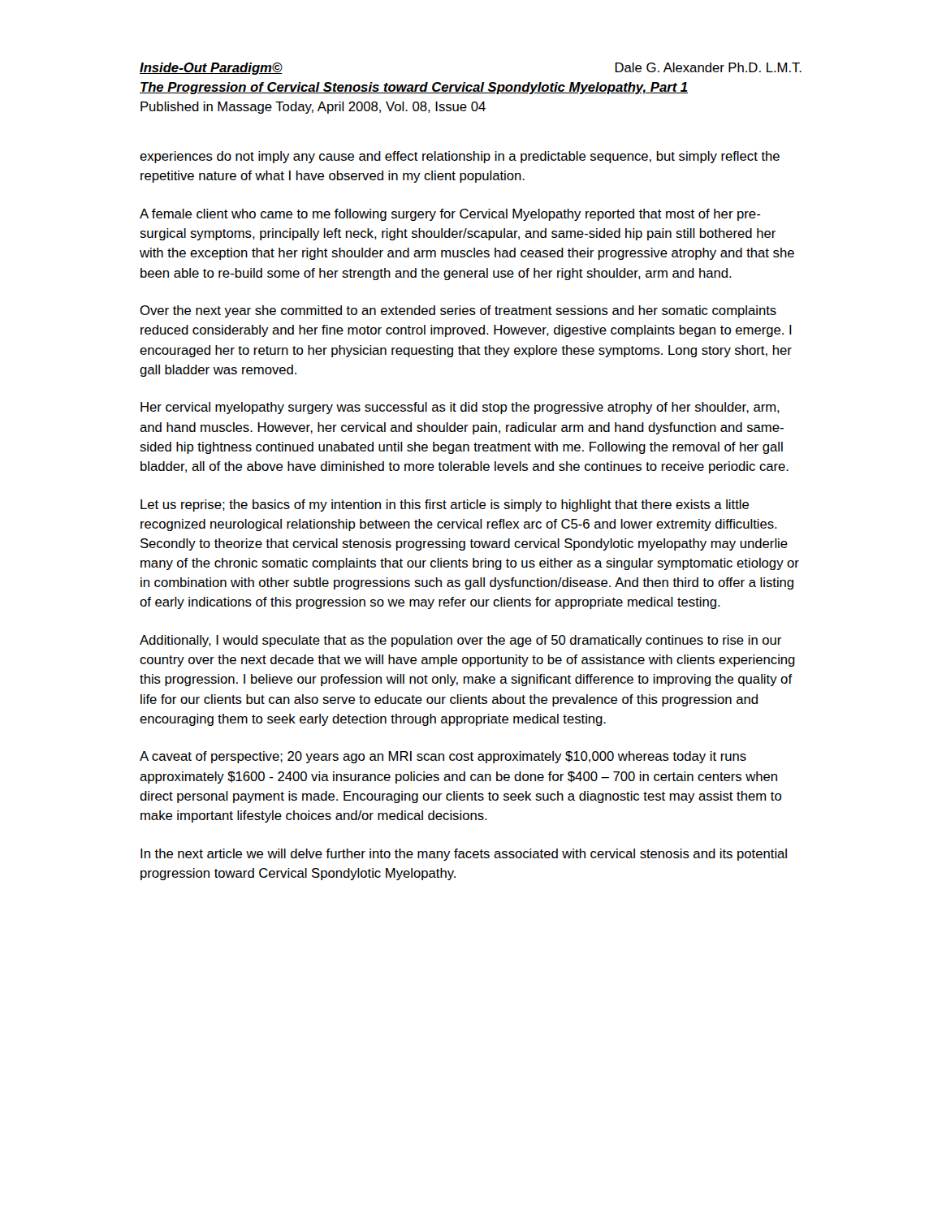Inside-Out Paradigm© Dale G. Alexander Ph.D. L.M.T.
The Progression of Cervical Stenosis toward Cervical Spondylotic Myelopathy, Part 1
Published in Massage Today, April 2008, Vol. 08, Issue 04
experiences do not imply any cause and effect relationship in a predictable sequence, but simply reflect the repetitive nature of what I have observed in my client population.
A female client who came to me following surgery for Cervical Myelopathy reported that most of her pre-surgical symptoms, principally left neck, right shoulder/scapular, and same-sided hip pain still bothered her with the exception that her right shoulder and arm muscles had ceased their progressive atrophy and that she been able to re-build some of her strength and the general use of her right shoulder, arm and hand.
Over the next year she committed to an extended series of treatment sessions and her somatic complaints reduced considerably and her fine motor control improved. However, digestive complaints began to emerge. I encouraged her to return to her physician requesting that they explore these symptoms. Long story short, her gall bladder was removed.
Her cervical myelopathy surgery was successful as it did stop the progressive atrophy of her shoulder, arm, and hand muscles. However, her cervical and shoulder pain, radicular arm and hand dysfunction and same-sided hip tightness continued unabated until she began treatment with me. Following the removal of her gall bladder, all of the above have diminished to more tolerable levels and she continues to receive periodic care.
Let us reprise; the basics of my intention in this first article is simply to highlight that there exists a little recognized neurological relationship between the cervical reflex arc of C5-6 and lower extremity difficulties. Secondly to theorize that cervical stenosis progressing toward cervical Spondylotic myelopathy may underlie many of the chronic somatic complaints that our clients bring to us either as a singular symptomatic etiology or in combination with other subtle progressions such as gall dysfunction/disease. And then third to offer a listing of early indications of this progression so we may refer our clients for appropriate medical testing.
Additionally, I would speculate that as the population over the age of 50 dramatically continues to rise in our country over the next decade that we will have ample opportunity to be of assistance with clients experiencing this progression. I believe our profession will not only, make a significant difference to improving the quality of life for our clients but can also serve to educate our clients about the prevalence of this progression and encouraging them to seek early detection through appropriate medical testing.
A caveat of perspective; 20 years ago an MRI scan cost approximately $10,000 whereas today it runs approximately $1600 - 2400 via insurance policies and can be done for $400 – 700 in certain centers when direct personal payment is made. Encouraging our clients to seek such a diagnostic test may assist them to make important lifestyle choices and/or medical decisions.
In the next article we will delve further into the many facets associated with cervical stenosis and its potential progression toward Cervical Spondylotic Myelopathy.